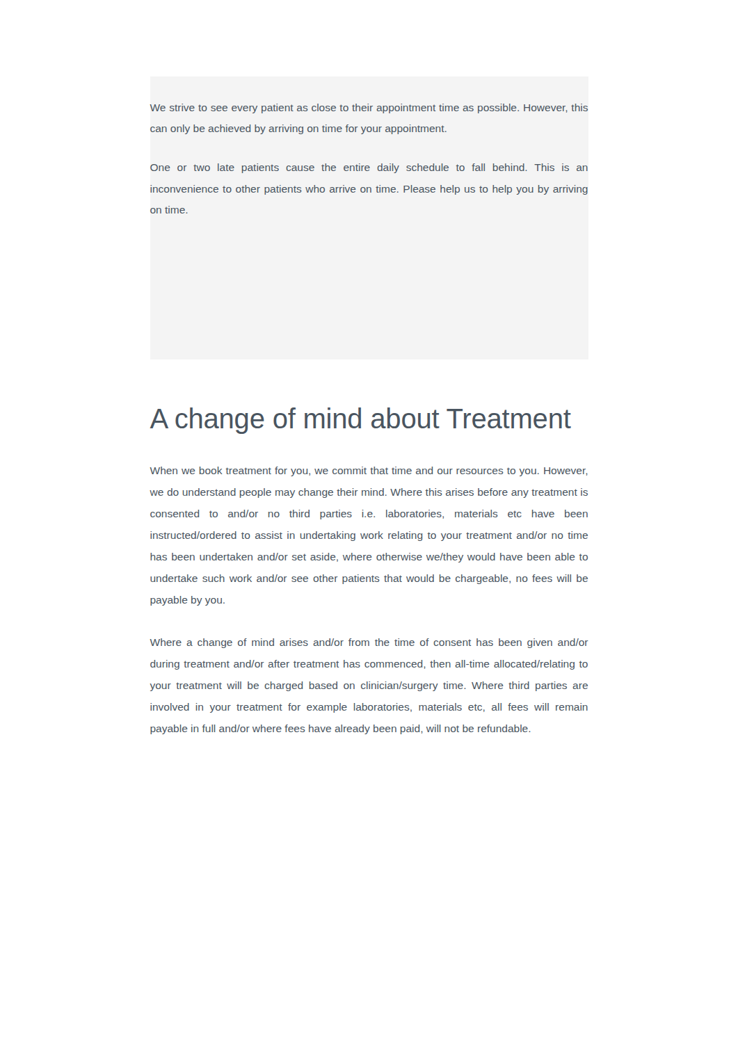We strive to see every patient as close to their appointment time as possible. However, this can only be achieved by arriving on time for your appointment.
One or two late patients cause the entire daily schedule to fall behind. This is an inconvenience to other patients who arrive on time. Please help us to help you by arriving on time.
A change of mind about Treatment
When we book treatment for you, we commit that time and our resources to you. However, we do understand people may change their mind. Where this arises before any treatment is consented to and/or no third parties i.e. laboratories, materials etc have been instructed/ordered to assist in undertaking work relating to your treatment and/or no time has been undertaken and/or set aside, where otherwise we/they would have been able to undertake such work and/or see other patients that would be chargeable, no fees will be payable by you.
Where a change of mind arises and/or from the time of consent has been given and/or during treatment and/or after treatment has commenced, then all-time allocated/relating to your treatment will be charged based on clinician/surgery time. Where third parties are involved in your treatment for example laboratories, materials etc, all fees will remain payable in full and/or where fees have already been paid, will not be refundable.